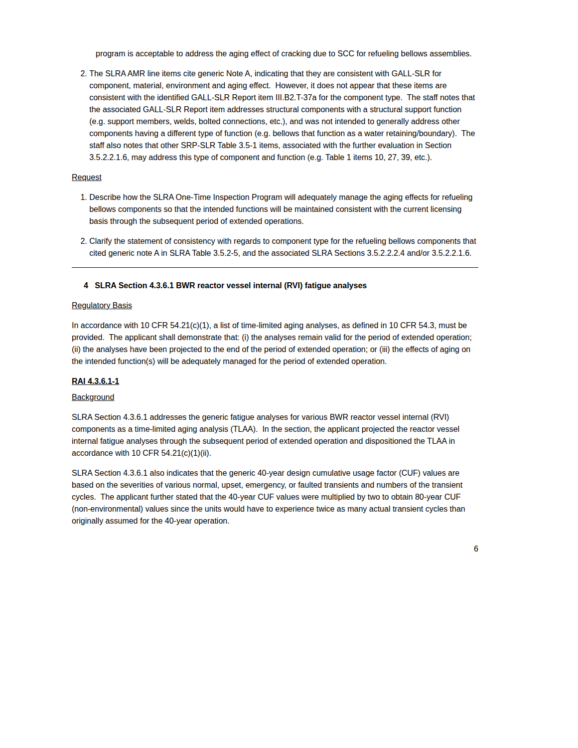program is acceptable to address the aging effect of cracking due to SCC for refueling bellows assemblies.
The SLRA AMR line items cite generic Note A, indicating that they are consistent with GALL-SLR for component, material, environment and aging effect. However, it does not appear that these items are consistent with the identified GALL-SLR Report item III.B2.T-37a for the component type. The staff notes that the associated GALL-SLR Report item addresses structural components with a structural support function (e.g. support members, welds, bolted connections, etc.), and was not intended to generally address other components having a different type of function (e.g. bellows that function as a water retaining/boundary). The staff also notes that other SRP-SLR Table 3.5-1 items, associated with the further evaluation in Section 3.5.2.2.1.6, may address this type of component and function (e.g. Table 1 items 10, 27, 39, etc.).
Request
Describe how the SLRA One-Time Inspection Program will adequately manage the aging effects for refueling bellows components so that the intended functions will be maintained consistent with the current licensing basis through the subsequent period of extended operations.
Clarify the statement of consistency with regards to component type for the refueling bellows components that cited generic note A in SLRA Table 3.5.2-5, and the associated SLRA Sections 3.5.2.2.2.4 and/or 3.5.2.2.1.6.
4 SLRA Section 4.3.6.1 BWR reactor vessel internal (RVI) fatigue analyses
Regulatory Basis
In accordance with 10 CFR 54.21(c)(1), a list of time-limited aging analyses, as defined in 10 CFR 54.3, must be provided. The applicant shall demonstrate that: (i) the analyses remain valid for the period of extended operation; (ii) the analyses have been projected to the end of the period of extended operation; or (iii) the effects of aging on the intended function(s) will be adequately managed for the period of extended operation.
RAI 4.3.6.1-1
Background
SLRA Section 4.3.6.1 addresses the generic fatigue analyses for various BWR reactor vessel internal (RVI) components as a time-limited aging analysis (TLAA). In the section, the applicant projected the reactor vessel internal fatigue analyses through the subsequent period of extended operation and dispositioned the TLAA in accordance with 10 CFR 54.21(c)(1)(ii).
SLRA Section 4.3.6.1 also indicates that the generic 40-year design cumulative usage factor (CUF) values are based on the severities of various normal, upset, emergency, or faulted transients and numbers of the transient cycles. The applicant further stated that the 40-year CUF values were multiplied by two to obtain 80-year CUF (non-environmental) values since the units would have to experience twice as many actual transient cycles than originally assumed for the 40-year operation.
6